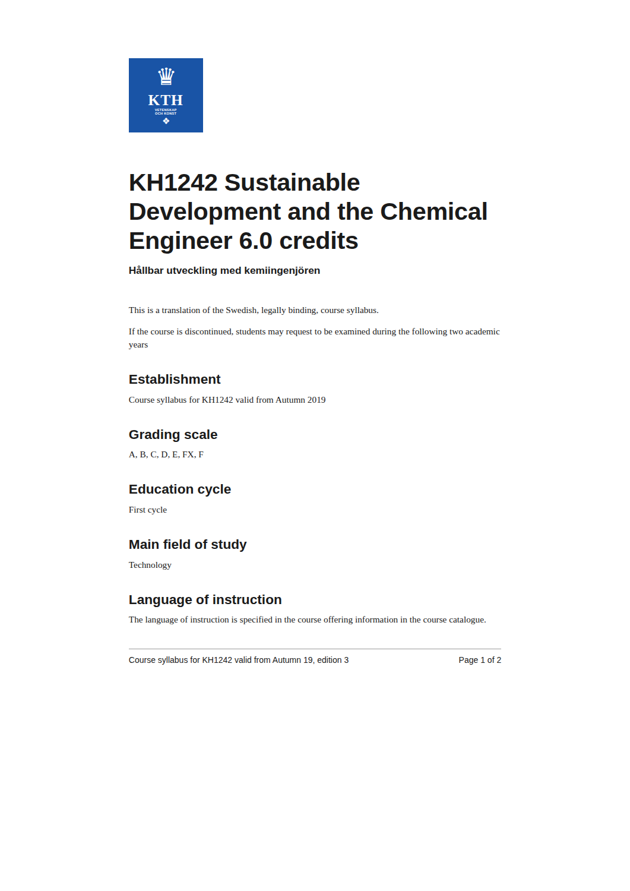♛ KTH VETENSKAP
OCH KONST ❖
KH1242 Sustainable Development and the Chemical Engineer 6.0 credits
Hållbar utveckling med kemiingenjören
This is a translation of the Swedish, legally binding, course syllabus.
If the course is discontinued, students may request to be examined during the following two academic years
Establishment
Course syllabus for KH1242 valid from Autumn 2019
Grading scale
A, B, C, D, E, FX, F
Education cycle
First cycle
Main field of study
Technology
Language of instruction
The language of instruction is specified in the course offering information in the course catalogue.
Course syllabus for KH1242 valid from Autumn 19, edition 3 Page 1 of 2